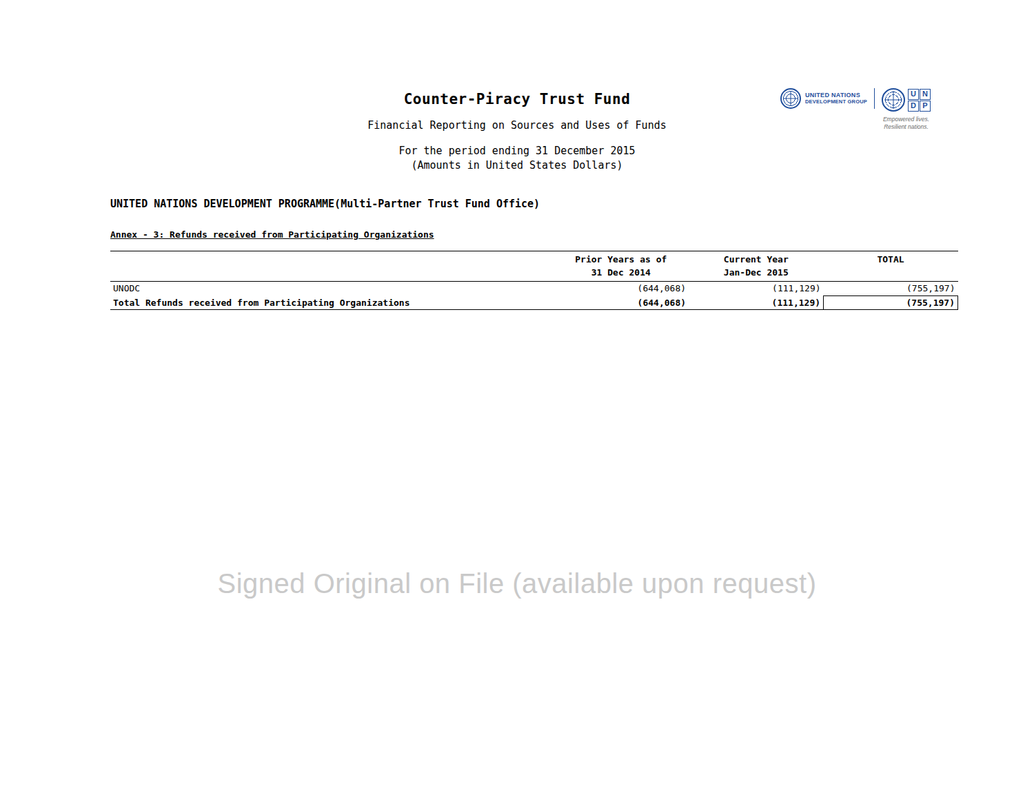UNITED NATIONS
DEVELOPMENT GROUP
UNDP
Empowered lives.
Resilient nations.
Counter-Piracy Trust Fund
Financial Reporting on Sources and Uses of Funds
For the period ending 31 December 2015
(Amounts in United States Dollars)
UNITED NATIONS DEVELOPMENT PROGRAMME(Multi-Partner Trust Fund Office)
Annex - 3: Refunds received from Participating Organizations
| | Prior Years as of | Current Year | TOTAL |
| --- | --- | --- | --- |
| | 31 Dec 2014 | Jan-Dec 2015 | |
| UNODC | (644,068) | (111,129) | (755,197) |
| Total Refunds received from Participating Organizations | (644,068) | (111,129) | (755,197) |
Signed Original on File (available upon request)